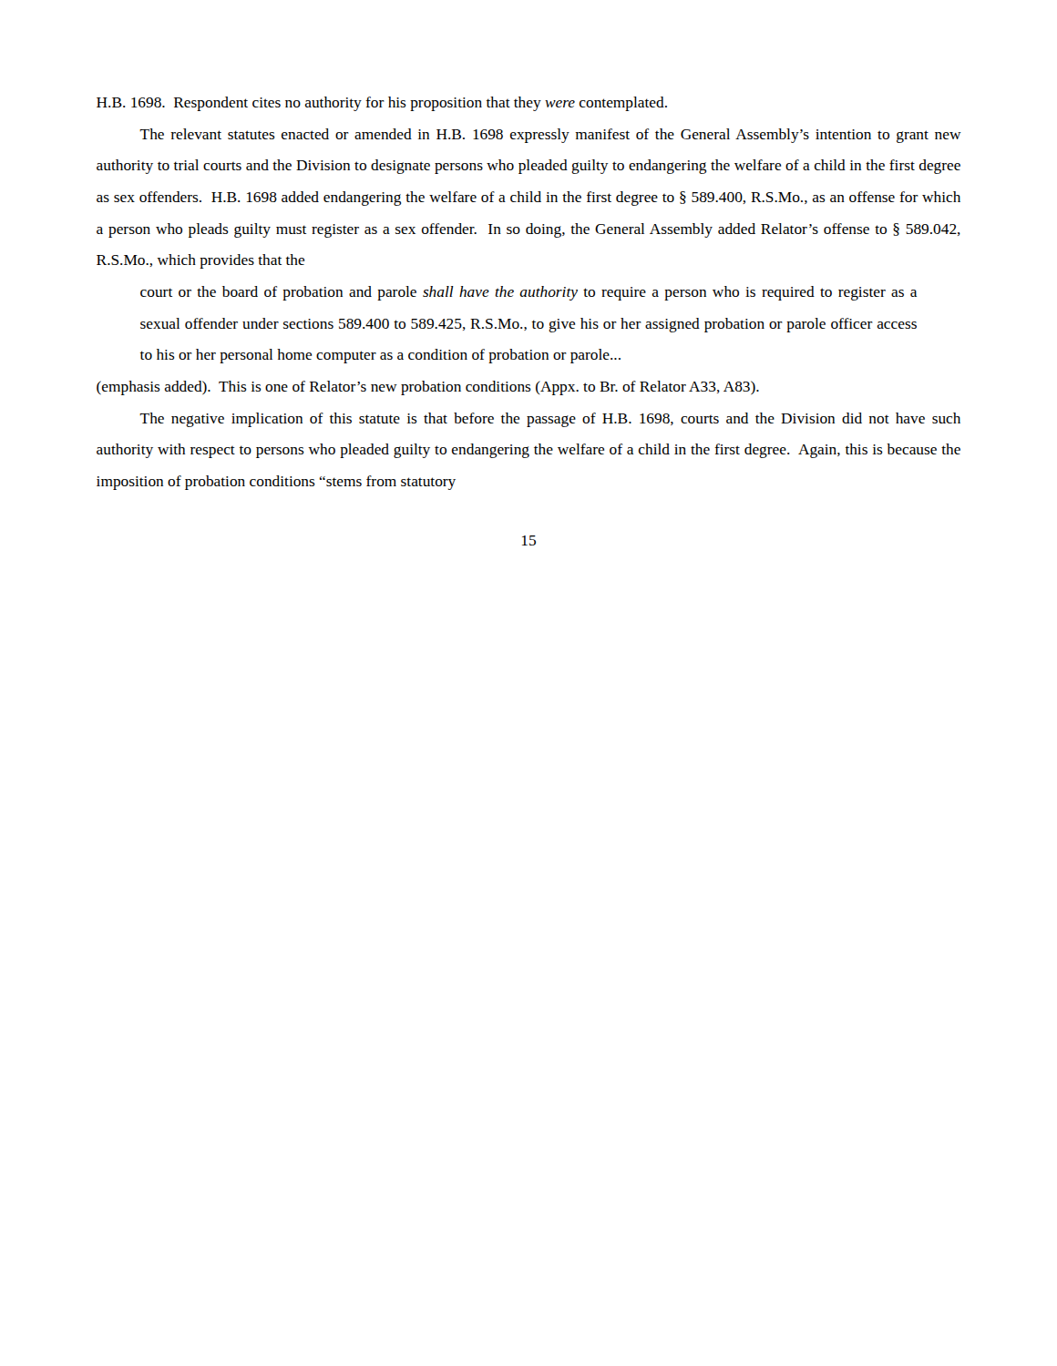H.B. 1698. Respondent cites no authority for his proposition that they were contemplated.
The relevant statutes enacted or amended in H.B. 1698 expressly manifest of the General Assembly’s intention to grant new authority to trial courts and the Division to designate persons who pleaded guilty to endangering the welfare of a child in the first degree as sex offenders. H.B. 1698 added endangering the welfare of a child in the first degree to § 589.400, R.S.Mo., as an offense for which a person who pleads guilty must register as a sex offender. In so doing, the General Assembly added Relator’s offense to § 589.042, R.S.Mo., which provides that the
court or the board of probation and parole shall have the authority to require a person who is required to register as a sexual offender under sections 589.400 to 589.425, R.S.Mo., to give his or her assigned probation or parole officer access to his or her personal home computer as a condition of probation or parole...
(emphasis added). This is one of Relator’s new probation conditions (Appx. to Br. of Relator A33, A83).
The negative implication of this statute is that before the passage of H.B. 1698, courts and the Division did not have such authority with respect to persons who pleaded guilty to endangering the welfare of a child in the first degree. Again, this is because the imposition of probation conditions “stems from statutory
15